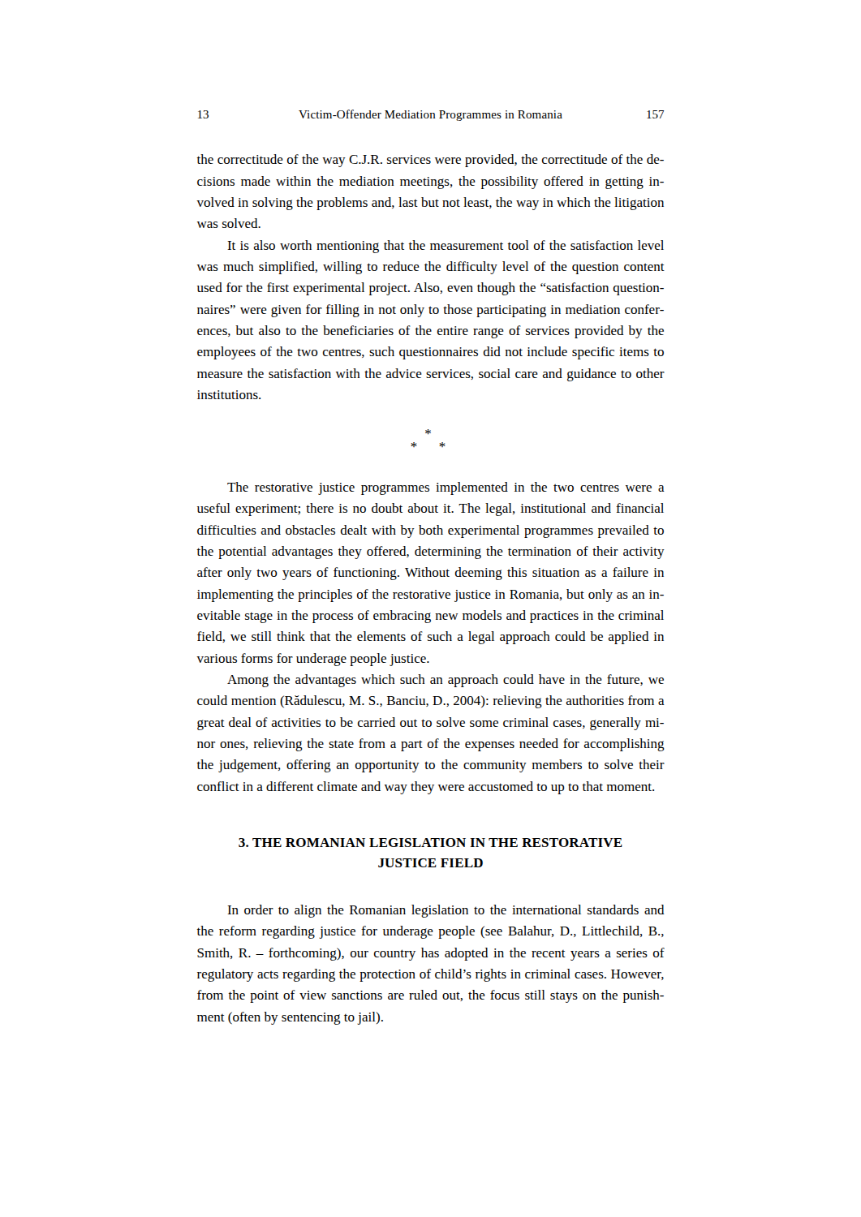13 Victim-Offender Mediation Programmes in Romania 157
the correctitude of the way C.J.R. services were provided, the correctitude of the decisions made within the mediation meetings, the possibility offered in getting involved in solving the problems and, last but not least, the way in which the litigation was solved.
It is also worth mentioning that the measurement tool of the satisfaction level was much simplified, willing to reduce the difficulty level of the question content used for the first experimental project. Also, even though the “satisfaction questionnaires” were given for filling in not only to those participating in mediation conferences, but also to the beneficiaries of the entire range of services provided by the employees of the two centres, such questionnaires did not include specific items to measure the satisfaction with the advice services, social care and guidance to other institutions.
* * *
The restorative justice programmes implemented in the two centres were a useful experiment; there is no doubt about it. The legal, institutional and financial difficulties and obstacles dealt with by both experimental programmes prevailed to the potential advantages they offered, determining the termination of their activity after only two years of functioning. Without deeming this situation as a failure in implementing the principles of the restorative justice in Romania, but only as an inevitable stage in the process of embracing new models and practices in the criminal field, we still think that the elements of such a legal approach could be applied in various forms for underage people justice.
Among the advantages which such an approach could have in the future, we could mention (Rădulescu, M. S., Banciu, D., 2004): relieving the authorities from a great deal of activities to be carried out to solve some criminal cases, generally minor ones, relieving the state from a part of the expenses needed for accomplishing the judgement, offering an opportunity to the community members to solve their conflict in a different climate and way they were accustomed to up to that moment.
3. THE ROMANIAN LEGISLATION IN THE RESTORATIVE
JUSTICE FIELD
In order to align the Romanian legislation to the international standards and the reform regarding justice for underage people (see Balahur, D., Littlechild, B., Smith, R. – forthcoming), our country has adopted in the recent years a series of regulatory acts regarding the protection of child’s rights in criminal cases. However, from the point of view sanctions are ruled out, the focus still stays on the punishment (often by sentencing to jail).